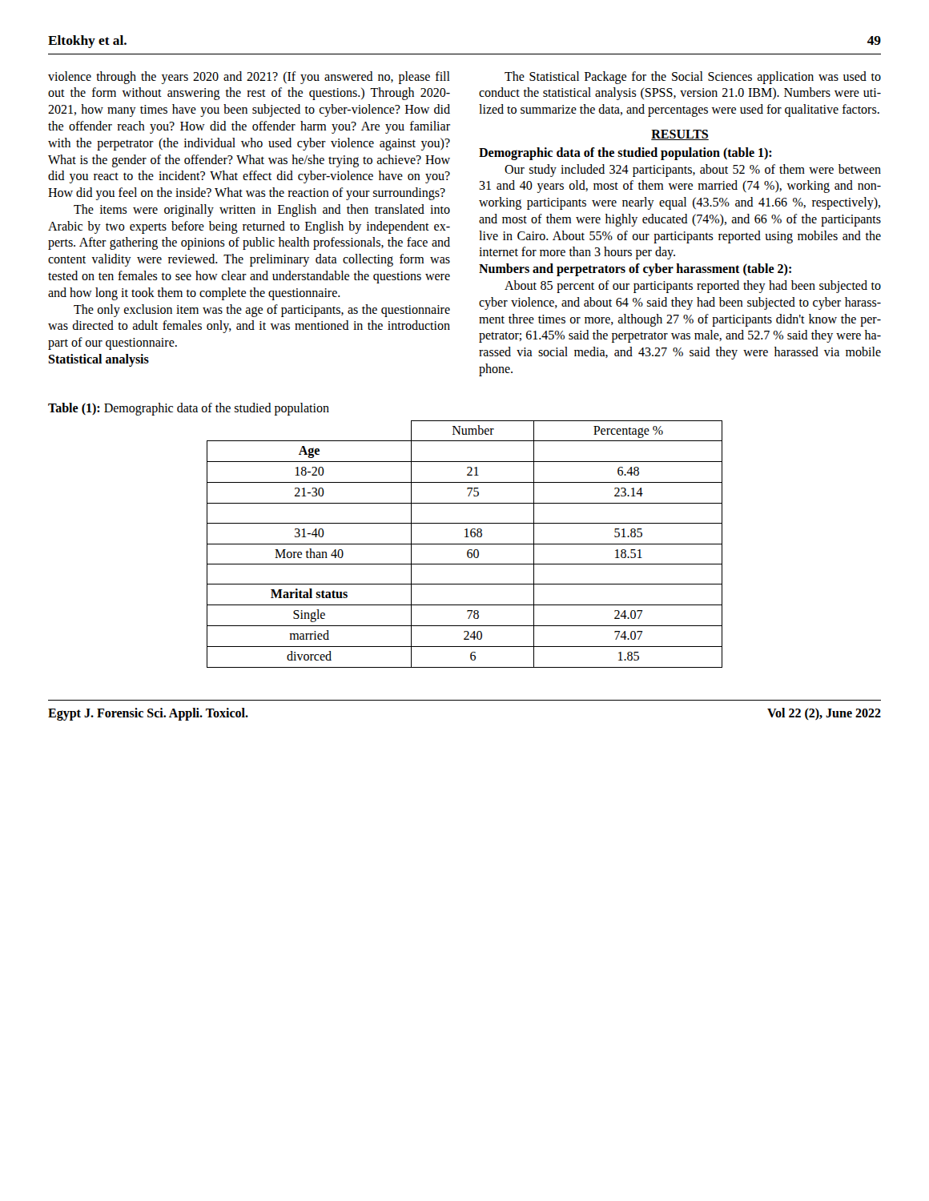Eltokhy et al. 49
violence through the years 2020 and 2021? (If you answered no, please fill out the form without answering the rest of the questions.) Through 2020-2021, how many times have you been subjected to cyber-violence? How did the offender reach you? How did the offender harm you? Are you familiar with the perpetrator (the individual who used cyber violence against you)? What is the gender of the offender? What was he/she trying to achieve? How did you react to the incident? What effect did cyber-violence have on you? How did you feel on the inside? What was the reaction of your surroundings?
The items were originally written in English and then translated into Arabic by two experts before being returned to English by independent experts. After gathering the opinions of public health professionals, the face and content validity were reviewed. The preliminary data collecting form was tested on ten females to see how clear and understandable the questions were and how long it took them to complete the questionnaire.
The only exclusion item was the age of participants, as the questionnaire was directed to adult females only, and it was mentioned in the introduction part of our questionnaire.
Statistical analysis
The Statistical Package for the Social Sciences application was used to conduct the statistical analysis (SPSS, version 21.0 IBM). Numbers were utilized to summarize the data, and percentages were used for qualitative factors.
RESULTS
Demographic data of the studied population (table 1):
Our study included 324 participants, about 52 % of them were between 31 and 40 years old, most of them were married (74 %), working and non-working participants were nearly equal (43.5% and 41.66 %, respectively), and most of them were highly educated (74%), and 66 % of the participants live in Cairo. About 55% of our participants reported using mobiles and the internet for more than 3 hours per day.
Numbers and perpetrators of cyber harassment (table 2):
About 85 percent of our participants reported they had been subjected to cyber violence, and about 64 % said they had been subjected to cyber harassment three times or more, although 27 % of participants didn't know the perpetrator; 61.45% said the perpetrator was male, and 52.7 % said they were harassed via social media, and 43.27 % said they were harassed via mobile phone.
Table (1): Demographic data of the studied population
| | Number | Percentage % |
| Age | | |
| 18-20 | 21 | 6.48 |
| 21-30 | 75 | 23.14 |
| 31-40 | 168 | 51.85 |
| More than 40 | 60 | 18.51 |
| Marital status | | |
| Single | 78 | 24.07 |
| married | 240 | 74.07 |
| divorced | 6 | 1.85 |
Egypt J. Forensic Sci. Appli. Toxicol. Vol 22 (2), June 2022